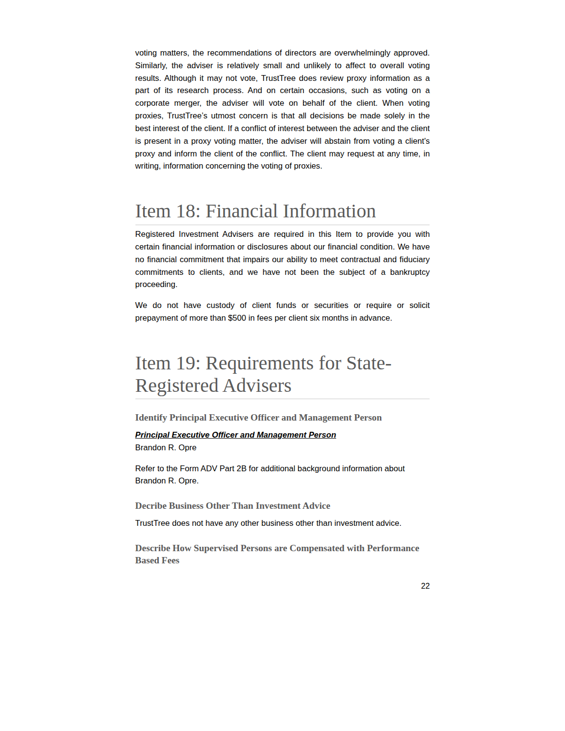voting matters, the recommendations of directors are overwhelmingly approved. Similarly, the adviser is relatively small and unlikely to affect to overall voting results. Although it may not vote, TrustTree does review proxy information as a part of its research process. And on certain occasions, such as voting on a corporate merger, the adviser will vote on behalf of the client. When voting proxies, TrustTree’s utmost concern is that all decisions be made solely in the best interest of the client. If a conflict of interest between the adviser and the client is present in a proxy voting matter, the adviser will abstain from voting a client's proxy and inform the client of the conflict. The client may request at any time, in writing, information concerning the voting of proxies.
Item 18: Financial Information
Registered Investment Advisers are required in this Item to provide you with certain financial information or disclosures about our financial condition. We have no financial commitment that impairs our ability to meet contractual and fiduciary commitments to clients, and we have not been the subject of a bankruptcy proceeding.
We do not have custody of client funds or securities or require or solicit prepayment of more than $500 in fees per client six months in advance.
Item 19: Requirements for State-Registered Advisers
Identify Principal Executive Officer and Management Person
Principal Executive Officer and Management Person Brandon R. Opre
Refer to the Form ADV Part 2B for additional background information about Brandon R. Opre.
Decribe Business Other Than Investment Advice
TrustTree does not have any other business other than investment advice.
Describe How Supervised Persons are Compensated with Performance Based Fees
22